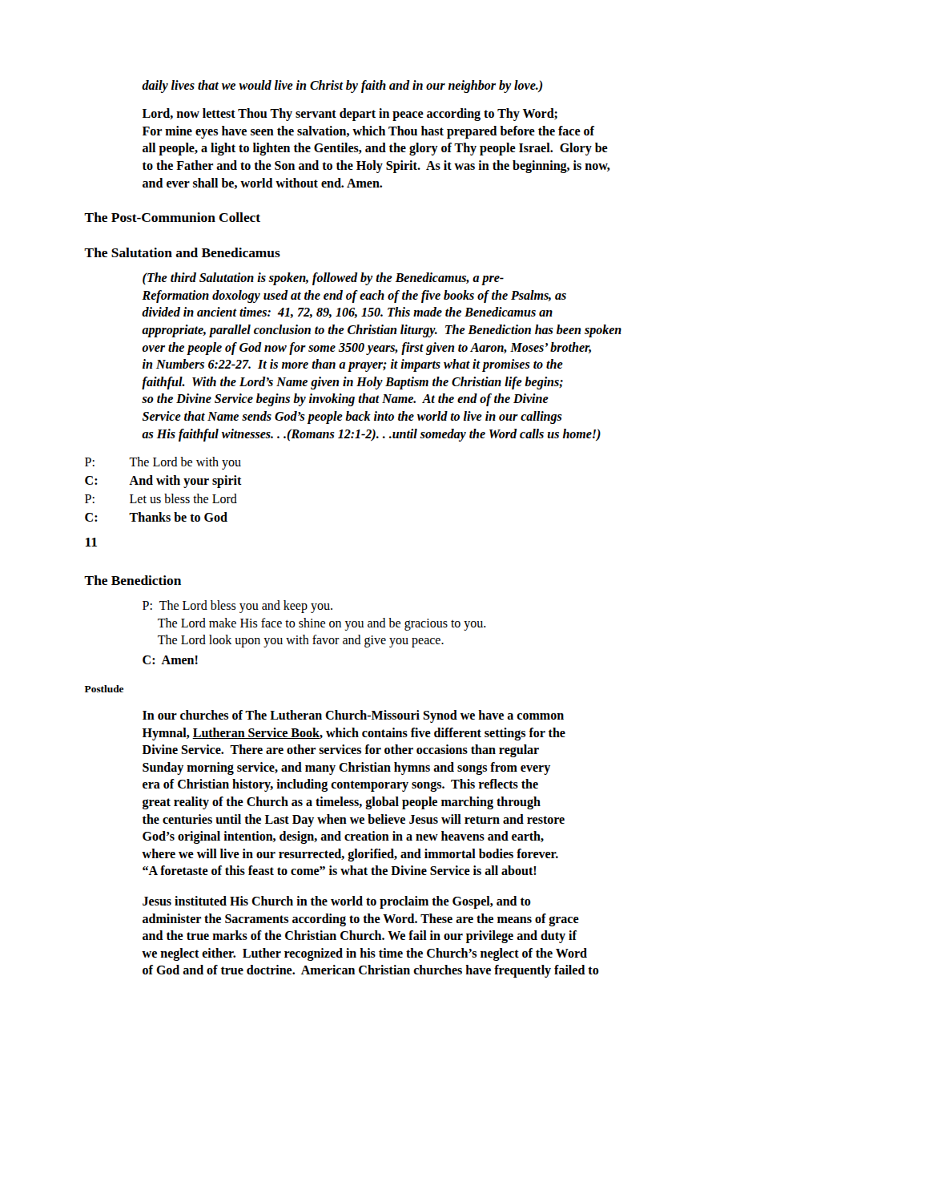daily lives that we would live in Christ by faith and in our neighbor by love.)
Lord, now lettest Thou Thy servant depart in peace according to Thy Word;
For mine eyes have seen the salvation, which Thou hast prepared before the face of
all people, a light to lighten the Gentiles, and the glory of Thy people Israel. Glory be
to the Father and to the Son and to the Holy Spirit. As it was in the beginning, is now,
and ever shall be, world without end. Amen.
The Post-Communion Collect
The Salutation and Benedicamus
(The third Salutation is spoken, followed by the Benedicamus, a pre-
Reformation doxology used at the end of each of the five books of the Psalms, as
divided in ancient times: 41, 72, 89, 106, 150. This made the Benedicamus an
appropriate, parallel conclusion to the Christian liturgy. The Benediction has been spoken
over the people of God now for some 3500 years, first given to Aaron, Moses’ brother,
in Numbers 6:22-27. It is more than a prayer; it imparts what it promises to the
faithful. With the Lord’s Name given in Holy Baptism the Christian life begins;
so the Divine Service begins by invoking that Name. At the end of the Divine
Service that Name sends God’s people back into the world to live in our callings
as His faithful witnesses. . .(Romans 12:1-2). . .until someday the Word calls us home!)
| P: | The Lord be with you |
| C: | And with your spirit |
| P: | Let us bless the Lord |
| C: | Thanks be to God |
11
The Benediction
P: The Lord bless you and keep you.
The Lord make His face to shine on you and be gracious to you.
The Lord look upon you with favor and give you peace.
C: Amen!
Postlude
In our churches of The Lutheran Church-Missouri Synod we have a common
Hymnal, Lutheran Service Book, which contains five different settings for the
Divine Service. There are other services for other occasions than regular
Sunday morning service, and many Christian hymns and songs from every
era of Christian history, including contemporary songs. This reflects the
great reality of the Church as a timeless, global people marching through
the centuries until the Last Day when we believe Jesus will return and restore
God’s original intention, design, and creation in a new heavens and earth,
where we will live in our resurrected, glorified, and immortal bodies forever.
“A foretaste of this feast to come” is what the Divine Service is all about!
Jesus instituted His Church in the world to proclaim the Gospel, and to
administer the Sacraments according to the Word. These are the means of grace
and the true marks of the Christian Church. We fail in our privilege and duty if
we neglect either. Luther recognized in his time the Church’s neglect of the Word
of God and of true doctrine. American Christian churches have frequently failed to